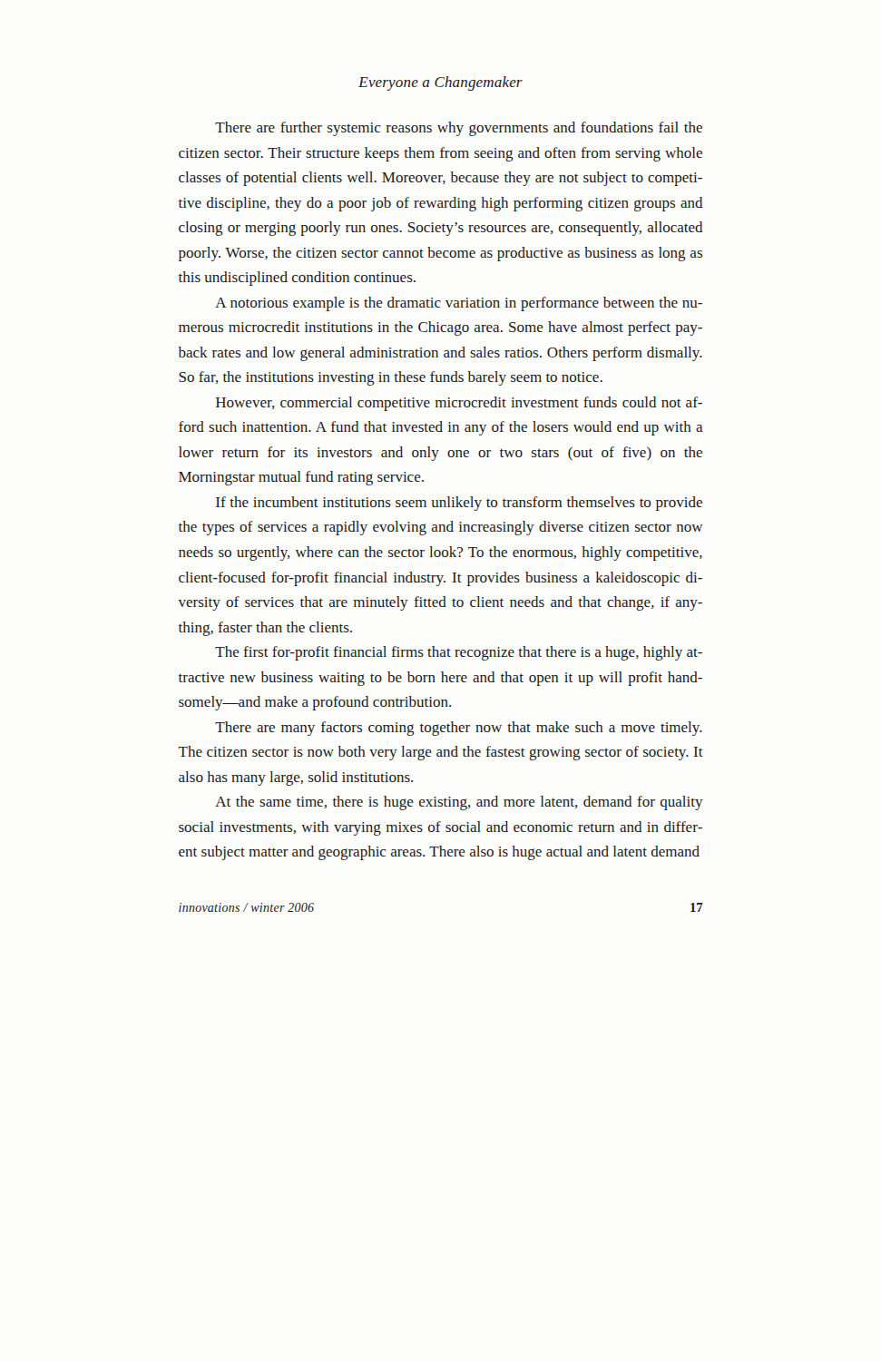Everyone a Changemaker
There are further systemic reasons why governments and foundations fail the citizen sector. Their structure keeps them from seeing and often from serving whole classes of potential clients well. Moreover, because they are not subject to competitive discipline, they do a poor job of rewarding high performing citizen groups and closing or merging poorly run ones. Society’s resources are, consequently, allocated poorly. Worse, the citizen sector cannot become as productive as business as long as this undisciplined condition continues.
A notorious example is the dramatic variation in performance between the numerous microcredit institutions in the Chicago area. Some have almost perfect payback rates and low general administration and sales ratios. Others perform dismally. So far, the institutions investing in these funds barely seem to notice.
However, commercial competitive microcredit investment funds could not afford such inattention. A fund that invested in any of the losers would end up with a lower return for its investors and only one or two stars (out of five) on the Morningstar mutual fund rating service.
If the incumbent institutions seem unlikely to transform themselves to provide the types of services a rapidly evolving and increasingly diverse citizen sector now needs so urgently, where can the sector look? To the enormous, highly competitive, client-focused for-profit financial industry. It provides business a kaleidoscopic diversity of services that are minutely fitted to client needs and that change, if anything, faster than the clients.
The first for-profit financial firms that recognize that there is a huge, highly attractive new business waiting to be born here and that open it up will profit handsomely—and make a profound contribution.
There are many factors coming together now that make such a move timely. The citizen sector is now both very large and the fastest growing sector of society. It also has many large, solid institutions.
At the same time, there is huge existing, and more latent, demand for quality social investments, with varying mixes of social and economic return and in different subject matter and geographic areas. There also is huge actual and latent demand
innovations / winter 2006 17